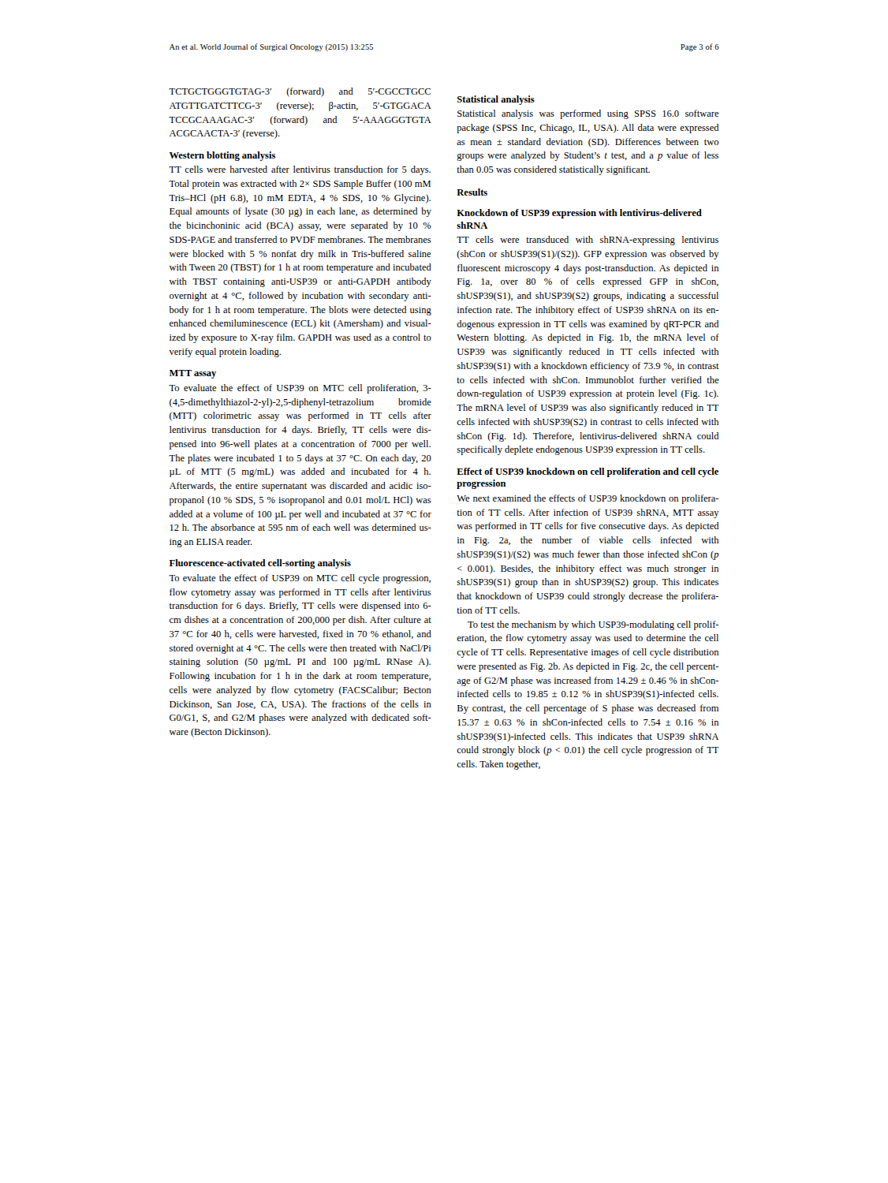An et al. World Journal of Surgical Oncology (2015) 13:255 Page 3 of 6
TCTGCTGGGTGTAG-3′ (forward) and 5′-CGCCTGCC ATGTTGATCTTCG-3′ (reverse); β-actin, 5′-GTGGACA TCCGCAAAGAC-3′ (forward) and 5′-AAAGGGTGTA ACGCAACTA-3′ (reverse).
Western blotting analysis
TT cells were harvested after lentivirus transduction for 5 days. Total protein was extracted with 2× SDS Sample Buffer (100 mM Tris–HCl (pH 6.8), 10 mM EDTA, 4 % SDS, 10 % Glycine). Equal amounts of lysate (30 µg) in each lane, as determined by the bicinchoninic acid (BCA) assay, were separated by 10 % SDS-PAGE and transferred to PVDF membranes. The membranes were blocked with 5 % nonfat dry milk in Tris-buffered saline with Tween 20 (TBST) for 1 h at room temperature and incubated with TBST containing anti-USP39 or anti-GAPDH antibody overnight at 4 °C, followed by incubation with secondary antibody for 1 h at room temperature. The blots were detected using enhanced chemiluminescence (ECL) kit (Amersham) and visualized by exposure to X-ray film. GAPDH was used as a control to verify equal protein loading.
MTT assay
To evaluate the effect of USP39 on MTC cell proliferation, 3-(4,5-dimethylthiazol-2-yl)-2,5-diphenyl-tetrazolium bromide (MTT) colorimetric assay was performed in TT cells after lentivirus transduction for 4 days. Briefly, TT cells were dispensed into 96-well plates at a concentration of 7000 per well. The plates were incubated 1 to 5 days at 37 °C. On each day, 20 µL of MTT (5 mg/mL) was added and incubated for 4 h. Afterwards, the entire supernatant was discarded and acidic isopropanol (10 % SDS, 5 % isopropanol and 0.01 mol/L HCl) was added at a volume of 100 µL per well and incubated at 37 °C for 12 h. The absorbance at 595 nm of each well was determined using an ELISA reader.
Fluorescence-activated cell-sorting analysis
To evaluate the effect of USP39 on MTC cell cycle progression, flow cytometry assay was performed in TT cells after lentivirus transduction for 6 days. Briefly, TT cells were dispensed into 6-cm dishes at a concentration of 200,000 per dish. After culture at 37 °C for 40 h, cells were harvested, fixed in 70 % ethanol, and stored overnight at 4 °C. The cells were then treated with NaCl/Pi staining solution (50 µg/mL PI and 100 µg/mL RNase A). Following incubation for 1 h in the dark at room temperature, cells were analyzed by flow cytometry (FACSCalibur; Becton Dickinson, San Jose, CA, USA). The fractions of the cells in G0/G1, S, and G2/M phases were analyzed with dedicated software (Becton Dickinson).
Statistical analysis
Statistical analysis was performed using SPSS 16.0 software package (SPSS Inc, Chicago, IL, USA). All data were expressed as mean ± standard deviation (SD). Differences between two groups were analyzed by Student’s t test, and a p value of less than 0.05 was considered statistically significant.
Results
Knockdown of USP39 expression with lentivirus-delivered shRNA
TT cells were transduced with shRNA-expressing lentivirus (shCon or shUSP39(S1)/(S2)). GFP expression was observed by fluorescent microscopy 4 days post-transduction. As depicted in Fig. 1a, over 80 % of cells expressed GFP in shCon, shUSP39(S1), and shUSP39(S2) groups, indicating a successful infection rate. The inhibitory effect of USP39 shRNA on its endogenous expression in TT cells was examined by qRT-PCR and Western blotting. As depicted in Fig. 1b, the mRNA level of USP39 was significantly reduced in TT cells infected with shUSP39(S1) with a knockdown efficiency of 73.9 %, in contrast to cells infected with shCon. Immunoblot further verified the down-regulation of USP39 expression at protein level (Fig. 1c). The mRNA level of USP39 was also significantly reduced in TT cells infected with shUSP39(S2) in contrast to cells infected with shCon (Fig. 1d). Therefore, lentivirus-delivered shRNA could specifically deplete endogenous USP39 expression in TT cells.
Effect of USP39 knockdown on cell proliferation and cell cycle progression
We next examined the effects of USP39 knockdown on proliferation of TT cells. After infection of USP39 shRNA, MTT assay was performed in TT cells for five consecutive days. As depicted in Fig. 2a, the number of viable cells infected with shUSP39(S1)/(S2) was much fewer than those infected shCon (p < 0.001). Besides, the inhibitory effect was much stronger in shUSP39(S1) group than in shUSP39(S2) group. This indicates that knockdown of USP39 could strongly decrease the proliferation of TT cells.
To test the mechanism by which USP39-modulating cell proliferation, the flow cytometry assay was used to determine the cell cycle of TT cells. Representative images of cell cycle distribution were presented as Fig. 2b. As depicted in Fig. 2c, the cell percentage of G2/M phase was increased from 14.29 ± 0.46 % in shCon-infected cells to 19.85 ± 0.12 % in shUSP39(S1)-infected cells. By contrast, the cell percentage of S phase was decreased from 15.37 ± 0.63 % in shCon-infected cells to 7.54 ± 0.16 % in shUSP39(S1)-infected cells. This indicates that USP39 shRNA could strongly block (p < 0.01) the cell cycle progression of TT cells. Taken together,